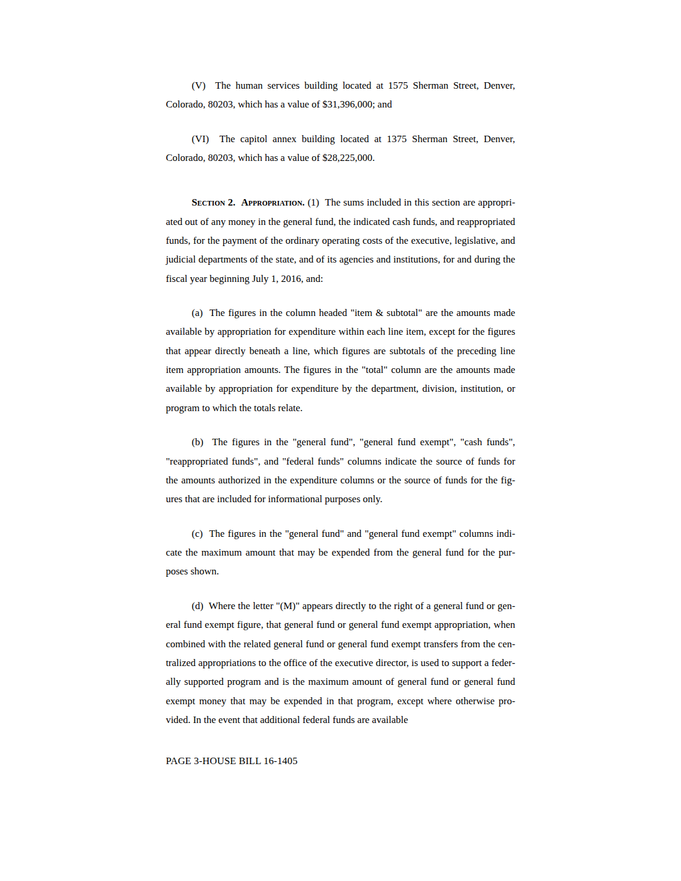(V) The human services building located at 1575 Sherman Street, Denver, Colorado, 80203, which has a value of $31,396,000; and
(VI) The capitol annex building located at 1375 Sherman Street, Denver, Colorado, 80203, which has a value of $28,225,000.
Section 2. Appropriation. (1) The sums included in this section are appropriated out of any money in the general fund, the indicated cash funds, and reappropriated funds, for the payment of the ordinary operating costs of the executive, legislative, and judicial departments of the state, and of its agencies and institutions, for and during the fiscal year beginning July 1, 2016, and:
(a) The figures in the column headed "item & subtotal" are the amounts made available by appropriation for expenditure within each line item, except for the figures that appear directly beneath a line, which figures are subtotals of the preceding line item appropriation amounts. The figures in the "total" column are the amounts made available by appropriation for expenditure by the department, division, institution, or program to which the totals relate.
(b) The figures in the "general fund", "general fund exempt", "cash funds", "reappropriated funds", and "federal funds" columns indicate the source of funds for the amounts authorized in the expenditure columns or the source of funds for the figures that are included for informational purposes only.
(c) The figures in the "general fund" and "general fund exempt" columns indicate the maximum amount that may be expended from the general fund for the purposes shown.
(d) Where the letter "(M)" appears directly to the right of a general fund or general fund exempt figure, that general fund or general fund exempt appropriation, when combined with the related general fund or general fund exempt transfers from the centralized appropriations to the office of the executive director, is used to support a federally supported program and is the maximum amount of general fund or general fund exempt money that may be expended in that program, except where otherwise provided. In the event that additional federal funds are available
PAGE 3-HOUSE BILL 16-1405